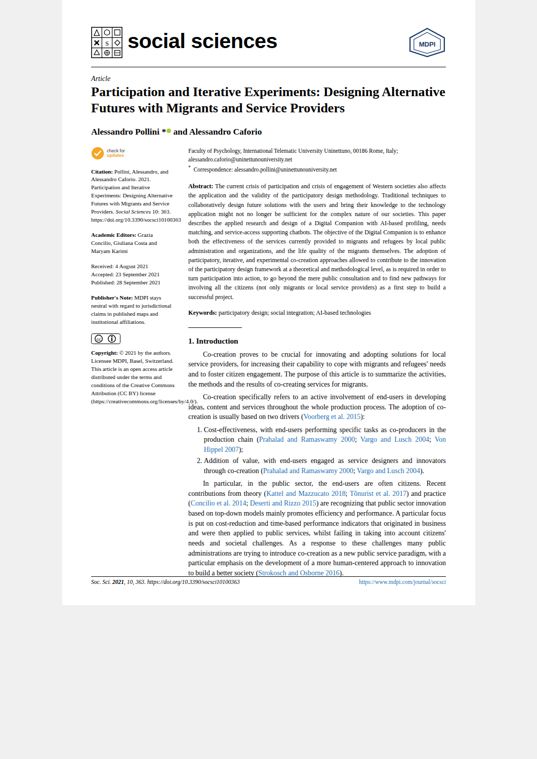S
social sciences
MDPI
Article
Participation and Iterative Experiments: Designing Alternative Futures with Migrants and Service Providers
Alessandro Pollini * and Alessandro Caforio
check for updates
Citation: Pollini, Alessandro, and Alessandro Caforio. 2021. Participation and Iterative Experiments: Designing Alternative Futures with Migrants and Service Providers. Social Sciences 10: 363. https://doi.org/10.3390/socsci10100363
Academic Editors: Grazia Concilio, Giuliana Costa and Maryam Karimi
Received: 4 August 2021
Accepted: 23 September 2021
Published: 28 September 2021
Publisher's Note: MDPI stays neutral with regard to jurisdictional claims in published maps and institutional affiliations.
cc
Copyright: © 2021 by the authors. Licensee MDPI, Basel, Switzerland. This article is an open access article distributed under the terms and conditions of the Creative Commons Attribution (CC BY) license (https://creativecommons.org/licenses/by/4.0/).
Faculty of Psychology, International Telematic University Uninettuno, 00186 Rome, Italy; alessandro.caforio@uninettunouniversity.net
* Correspondence: alessandro.pollini@uninettunouniversity.net
Abstract: The current crisis of participation and crisis of engagement of Western societies also affects the application and the validity of the participatory design methodology. Traditional techniques to collaboratively design future solutions with the users and bring their knowledge to the technology application might not no longer be sufficient for the complex nature of our societies. This paper describes the applied research and design of a Digital Companion with AI-based profiling, needs matching, and service-access supporting chatbots. The objective of the Digital Companion is to enhance both the effectiveness of the services currently provided to migrants and refugees by local public administration and organizations, and the life quality of the migrants themselves. The adoption of participatory, iterative, and experimental co-creation approaches allowed to contribute to the innovation of the participatory design framework at a theoretical and methodological level, as is required in order to turn participation into action, to go beyond the mere public consultation and to find new pathways for involving all the citizens (not only migrants or local service providers) as a first step to build a successful project.
Keywords: participatory design; social integration; AI-based technologies
1. Introduction
Co-creation proves to be crucial for innovating and adopting solutions for local service providers, for increasing their capability to cope with migrants and refugees' needs and to foster citizen engagement. The purpose of this article is to summarize the activities, the methods and the results of co-creating services for migrants.
Co-creation specifically refers to an active involvement of end-users in developing ideas, content and services throughout the whole production process. The adoption of co-creation is usually based on two drivers (Voorberg et al. 2015):
Cost-effectiveness, with end-users performing specific tasks as co-producers in the production chain (Prahalad and Ramaswamy 2000; Vargo and Lusch 2004; Von Hippel 2007);
Addition of value, with end-users engaged as service designers and innovators through co-creation (Prahalad and Ramaswamy 2000; Vargo and Lusch 2004).
In particular, in the public sector, the end-users are often citizens. Recent contributions from theory (Kattel and Mazzucato 2018; Tõnurist et al. 2017) and practice (Concilio et al. 2014; Deserti and Rizzo 2015) are recognizing that public sector innovation based on top-down models mainly promotes efficiency and performance. A particular focus is put on cost-reduction and time-based performance indicators that originated in business and were then applied to public services, whilst failing in taking into account citizens' needs and societal challenges. As a response to these challenges many public administrations are trying to introduce co-creation as a new public service paradigm, with a particular emphasis on the development of a more human-centered approach to innovation to build a better society (Strokosch and Osborne 2016).
Soc. Sci. 2021, 10, 363. https://doi.org/10.3390/socsci10100363
https://www.mdpi.com/journal/socsci